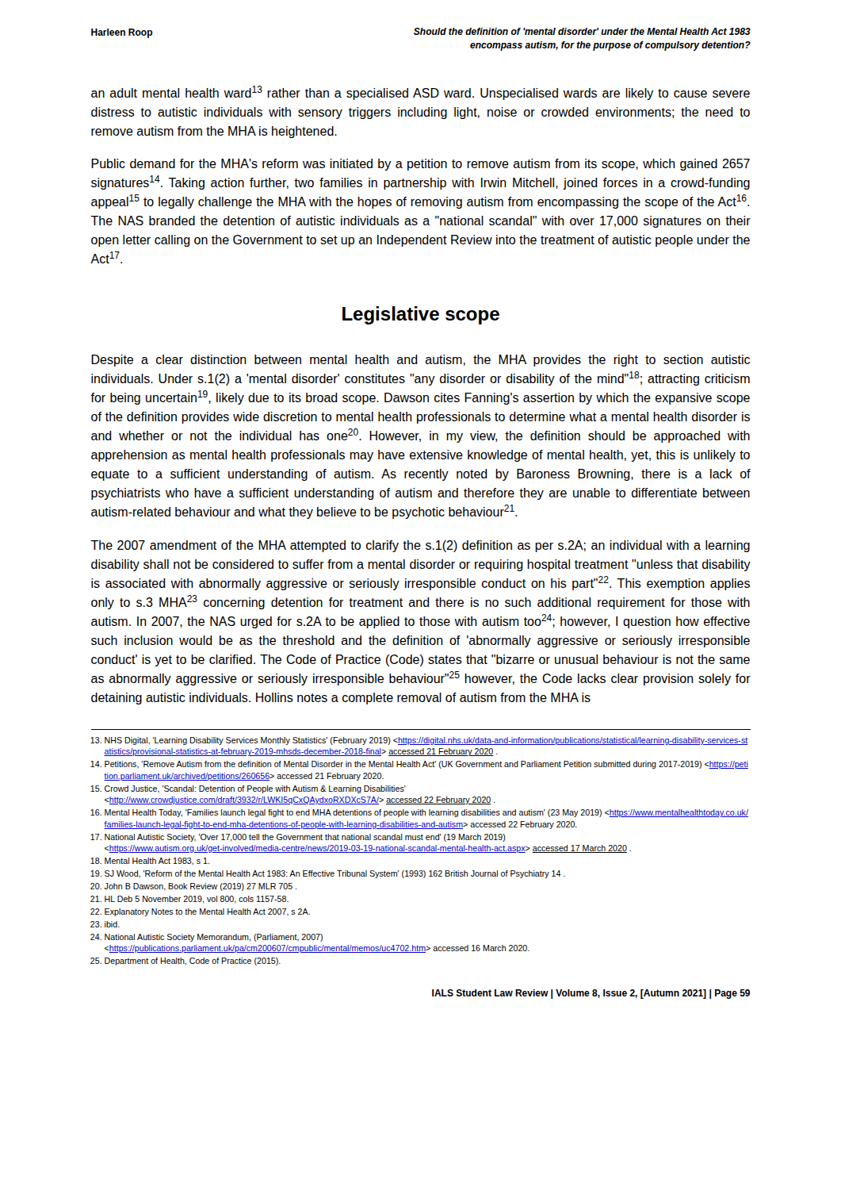Harleen Roop
Should the definition of 'mental disorder' under the Mental Health Act 1983
encompass autism, for the purpose of compulsory detention?
an adult mental health ward13 rather than a specialised ASD ward. Unspecialised wards are likely to cause severe distress to autistic individuals with sensory triggers including light, noise or crowded environments; the need to remove autism from the MHA is heightened.
Public demand for the MHA's reform was initiated by a petition to remove autism from its scope, which gained 2657 signatures14. Taking action further, two families in partnership with Irwin Mitchell, joined forces in a crowd-funding appeal15 to legally challenge the MHA with the hopes of removing autism from encompassing the scope of the Act16. The NAS branded the detention of autistic individuals as a "national scandal" with over 17,000 signatures on their open letter calling on the Government to set up an Independent Review into the treatment of autistic people under the Act17.
Legislative scope
Despite a clear distinction between mental health and autism, the MHA provides the right to section autistic individuals. Under s.1(2) a 'mental disorder' constitutes "any disorder or disability of the mind"18; attracting criticism for being uncertain19, likely due to its broad scope. Dawson cites Fanning's assertion by which the expansive scope of the definition provides wide discretion to mental health professionals to determine what a mental health disorder is and whether or not the individual has one20. However, in my view, the definition should be approached with apprehension as mental health professionals may have extensive knowledge of mental health, yet, this is unlikely to equate to a sufficient understanding of autism. As recently noted by Baroness Browning, there is a lack of psychiatrists who have a sufficient understanding of autism and therefore they are unable to differentiate between autism-related behaviour and what they believe to be psychotic behaviour21.
The 2007 amendment of the MHA attempted to clarify the s.1(2) definition as per s.2A; an individual with a learning disability shall not be considered to suffer from a mental disorder or requiring hospital treatment "unless that disability is associated with abnormally aggressive or seriously irresponsible conduct on his part"22. This exemption applies only to s.3 MHA23 concerning detention for treatment and there is no such additional requirement for those with autism. In 2007, the NAS urged for s.2A to be applied to those with autism too24; however, I question how effective such inclusion would be as the threshold and the definition of 'abnormally aggressive or seriously irresponsible conduct' is yet to be clarified. The Code of Practice (Code) states that "bizarre or unusual behaviour is not the same as abnormally aggressive or seriously irresponsible behaviour"25 however, the Code lacks clear provision solely for detaining autistic individuals. Hollins notes a complete removal of autism from the MHA is
NHS Digital, 'Learning Disability Services Monthly Statistics' (February 2019) <https://digital.nhs.uk/data-and-information/publications/statistical/learning-disability-services-statistics/provisional-statistics-at-february-2019-mhsds-december-2018-final> accessed 21 February 2020 .
Petitions, 'Remove Autism from the definition of Mental Disorder in the Mental Health Act' (UK Government and Parliament Petition submitted during 2017-2019) <https://petition.parliament.uk/archived/petitions/260656> accessed 21 February 2020.
Crowd Justice, 'Scandal: Detention of People with Autism & Learning Disabilities'
<http://www.crowdjustice.com/draft/3932/r/LWKI5qCxQAydxoRXDXcS7A/> accessed 22 February 2020 .
Mental Health Today, 'Families launch legal fight to end MHA detentions of people with learning disabilities and autism' (23 May 2019) <https://www.mentalhealthtoday.co.uk/families-launch-legal-fight-to-end-mha-detentions-of-people-with-learning-disabilities-and-autism> accessed 22 February 2020.
National Autistic Society, 'Over 17,000 tell the Government that national scandal must end' (19 March 2019)
<https://www.autism.org.uk/get-involved/media-centre/news/2019-03-19-national-scandal-mental-health-act.aspx> accessed 17 March 2020 .
Mental Health Act 1983, s 1.
SJ Wood, 'Reform of the Mental Health Act 1983: An Effective Tribunal System' (1993) 162 British Journal of Psychiatry 14 .
John B Dawson, Book Review (2019) 27 MLR 705 .
HL Deb 5 November 2019, vol 800, cols 1157-58.
Explanatory Notes to the Mental Health Act 2007, s 2A.
ibid.
National Autistic Society Memorandum, (Parliament, 2007)
<https://publications.parliament.uk/pa/cm200607/cmpublic/mental/memos/uc4702.htm> accessed 16 March 2020.
Department of Health, Code of Practice (2015).
IALS Student Law Review | Volume 8, Issue 2, [Autumn 2021] | Page 59